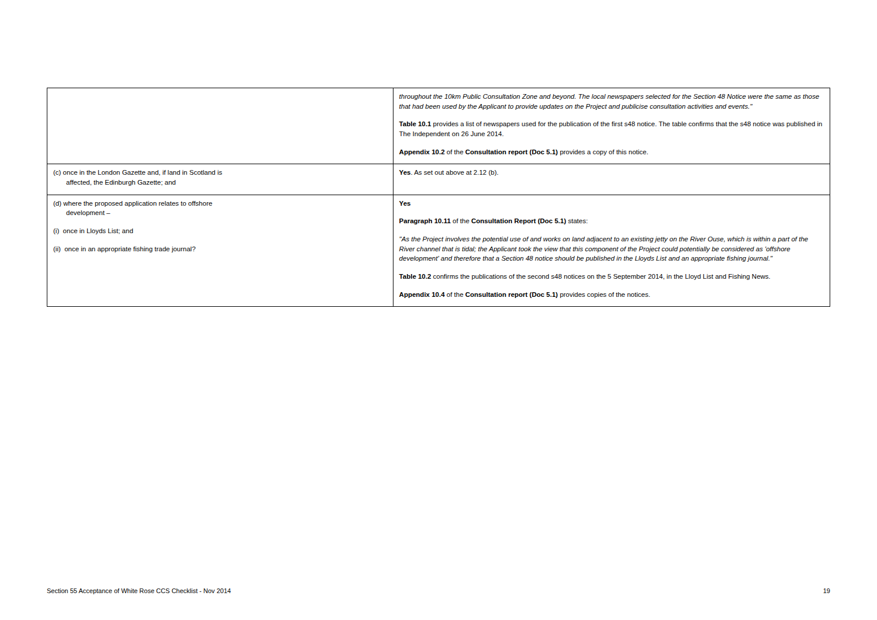| | throughout the 10km Public Consultation Zone and beyond. The local newspapers selected for the Section 48 Notice were the same as those that had been used by the Applicant to provide updates on the Project and publicise consultation activities and events." Table 10.1 provides a list of newspapers used for the publication of the first s48 notice. The table confirms that the s48 notice was published in The Independent on 26 June 2014. Appendix 10.2 of the Consultation report (Doc 5.1) provides a copy of this notice. |
| (c) once in the London Gazette and, if land in Scotland is affected, the Edinburgh Gazette; and | Yes . As set out above at 2.12 (b). |
| (d) where the proposed application relates to offshore development – (i) once in Lloyds List; and (ii) once in an appropriate fishing trade journal? | Yes Paragraph 10.11 of the Consultation Report (Doc 5.1) states: "As the Project involves the potential use of and works on land adjacent to an existing jetty on the River Ouse, which is within a part of the River channel that is tidal; the Applicant took the view that this component of the Project could potentially be considered as 'offshore development' and therefore that a Section 48 notice should be published in the Lloyds List and an appropriate fishing journal." Table 10.2 confirms the publications of the second s48 notices on the 5 September 2014, in the Lloyd List and Fishing News. Appendix 10.4 of the Consultation report (Doc 5.1) provides copies of the notices. |
Section 55 Acceptance of White Rose CCS Checklist - Nov 2014 19